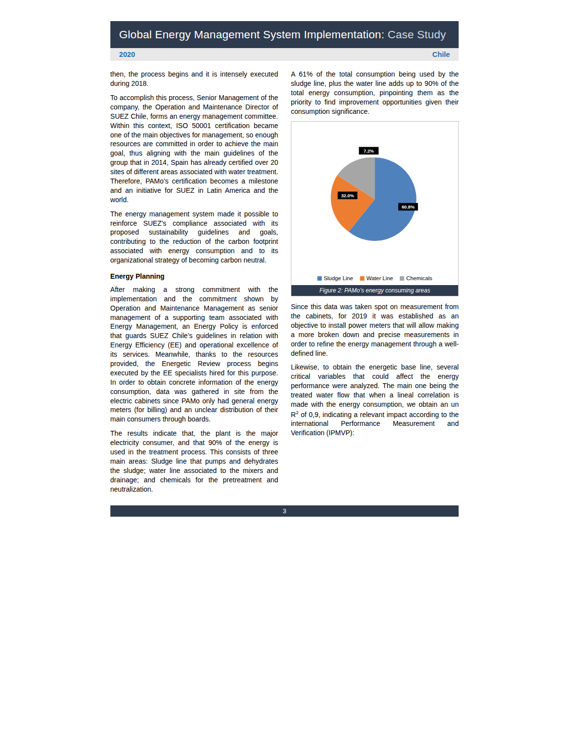Global Energy Management System Implementation: Case Study
2020 Chile
then, the process begins and it is intensely executed during 2018.
To accomplish this process, Senior Management of the company, the Operation and Maintenance Director of SUEZ Chile, forms an energy management committee. Within this context, ISO 50001 certification became one of the main objectives for management, so enough resources are committed in order to achieve the main goal, thus aligning with the main guidelines of the group that in 2014, Spain has already certified over 20 sites of different areas associated with water treatment. Therefore, PAMo’s certification becomes a milestone and an initiative for SUEZ in Latin America and the world.
The energy management system made it possible to reinforce SUEZ's compliance associated with its proposed sustainability guidelines and goals, contributing to the reduction of the carbon footprint associated with energy consumption and to its organizational strategy of becoming carbon neutral.
Energy Planning
After making a strong commitment with the implementation and the commitment shown by Operation and Maintenance Management as senior management of a supporting team associated with Energy Management, an Energy Policy is enforced that guards SUEZ Chile’s guidelines in relation with Energy Efficiency (EE) and operational excellence of its services. Meanwhile, thanks to the resources provided, the Energetic Review process begins executed by the EE specialists hired for this purpose. In order to obtain concrete information of the energy consumption, data was gathered in site from the electric cabinets since PAMo only had general energy meters (for billing) and an unclear distribution of their main consumers through boards.
The results indicate that, the plant is the major electricity consumer, and that 90% of the energy is used in the treatment process. This consists of three main areas: Sludge line that pumps and dehydrates the sludge; water line associated to the mixers and drainage; and chemicals for the pretreatment and neutralization.
A 61% of the total consumption being used by the sludge line, plus the water line adds up to 90% of the total energy consumption, pinpointing them as the priority to find improvement opportunities given their consumption significance.
60.8% 32.0% 7.2%
Sludge Line Water Line Chemicals
Figure 2: PAMo’s energy consuming areas
Since this data was taken spot on measurement from the cabinets, for 2019 it was established as an objective to install power meters that will allow making a more broken down and precise measurements in order to refine the energy management through a well-defined line.
Likewise, to obtain the energetic base line, several critical variables that could affect the energy performance were analyzed. The main one being the treated water flow that when a lineal correlation is made with the energy consumption, we obtain an un R2 of 0,9, indicating a relevant impact according to the international Performance Measurement and Verification (IPMVP):
3